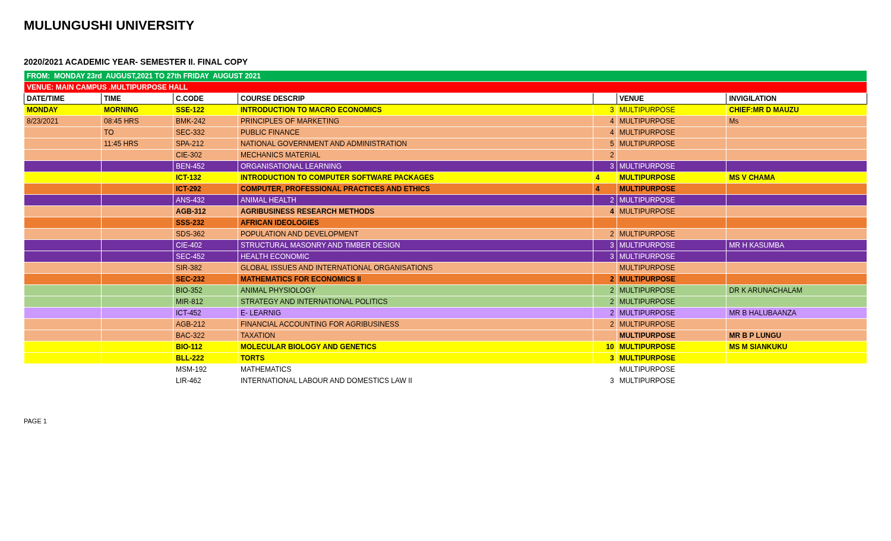MU
MULUNGUSHI UNIVERSITY
2020/2021 ACADEMIC YEAR- SEMESTER II. FINAL COPY
| FROM: MONDAY 23rd AUGUST,2021 TO 27th FRIDAY AUGUST 2021 |
| VENUE: MAIN CAMPUS .MULTIPURPOSE HALL |
| DATE/TIME | TIME | C.CODE | COURSE DESCRIP | | VENUE | INVIGILATION |
| MONDAY | MORNING | SSE-122 | INTRODUCTION TO MACRO ECONOMICS | 3 | MULTIPURPOSE | CHIEF:MR D MAUZU |
| 8/23/2021 | 08:45 HRS | BMK-242 | PRINCIPLES OF MARKETING | 4 | MULTIPURPOSE | Ms |
| | TO | SEC-332 | PUBLIC FINANCE | 4 | MULTIPURPOSE | |
| | 11:45 HRS | SPA-212 | NATIONAL GOVERNMENT AND ADMINISTRATION | 5 | MULTIPURPOSE | |
| | | CIE-302 | MECHANICS MATERIAL | 2 | | |
| | | BEN-452 | ORGANISATIONAL LEARNING | 3 | MULTIPURPOSE | |
| | | ICT-132 | INTRODUCTION TO COMPUTER SOFTWARE PACKAGES | 4 | MULTIPURPOSE | MS V CHAMA |
| | | ICT-292 | COMPUTER, PROFESSIONAL PRACTICES AND ETHICS | 4 | MULTIPURPOSE | |
| | | ANS-432 | ANIMAL HEALTH | 2 | MULTIPURPOSE | |
| | | AGB-312 | AGRIBUSINESS RESEARCH METHODS | 4 | MULTIPURPOSE | |
| | | SSS-232 | AFRICAN IDEOLOGIES | | | |
| | | SDS-362 | POPULATION AND DEVELOPMENT | 2 | MULTIPURPOSE | |
| | | CIE-402 | STRUCTURAL MASONRY AND TiMBER DESIGN | 3 | MULTIPURPOSE | MR H KASUMBA |
| | | SEC-452 | HEALTH ECONOMIC | 3 | MULTIPURPOSE | |
| | | SIR-382 | GLOBAL ISSUES AND INTERNATIONAL ORGANISATIONS | | MULTIPURPOSE | |
| | | SEC-232 | MATHEMATICS FOR ECONOMICS II | 2 | MULTIPURPOSE | |
| | | BIO-352 | ANIMAL PHYSIOLOGY | 2 | MULTIPURPOSE | DR K ARUNACHALAM |
| | | MIR-812 | STRATEGY AND INTERNATIONAL POLITICS | 2 | MULTIPURPOSE | |
| | | ICT-452 | E- LEARNIG | 2 | MULTIPURPOSE | MR B HALUBAANZA |
| | | AGB-212 | FINANCIAL ACCOUNTING FOR AGRIBUSINESS | 2 | MULTIPURPOSE | |
| | | BAC-322 | TAXATION | | MULTIPURPOSE | MR B P LUNGU |
| | | BIO-112 | MOLECULAR BIOLOGY AND GENETICS | 10 | MULTIPURPOSE | MS M SIANKUKU |
| | | BLL-222 | TORTS | 3 | MULTIPURPOSE | |
| | | MSM-192 | MATHEMATICS | | MULTIPURPOSE | |
| | | LIR-462 | INTERNATIONAL LABOUR AND DOMESTICS LAW II | 3 | MULTIPURPOSE | |
PAGE 1